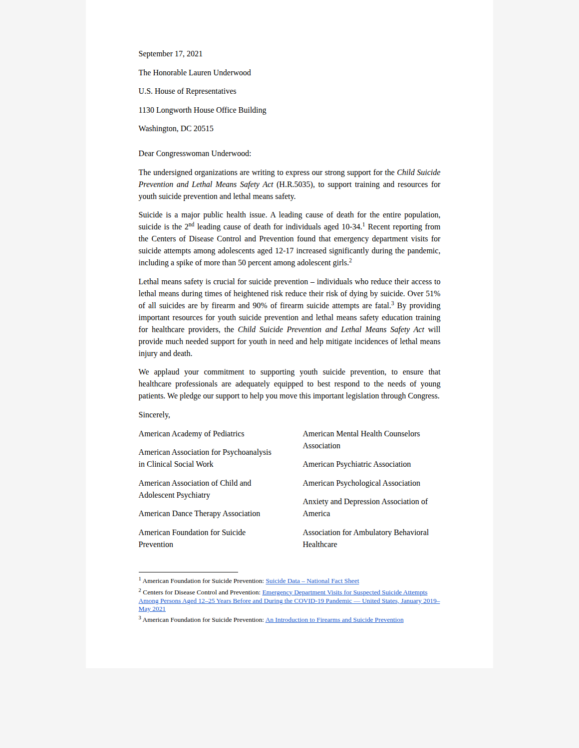September 17, 2021
The Honorable Lauren Underwood
U.S. House of Representatives
1130 Longworth House Office Building
Washington, DC 20515
Dear Congresswoman Underwood:
The undersigned organizations are writing to express our strong support for the Child Suicide Prevention and Lethal Means Safety Act (H.R.5035), to support training and resources for youth suicide prevention and lethal means safety.
Suicide is a major public health issue. A leading cause of death for the entire population, suicide is the 2nd leading cause of death for individuals aged 10-34.1 Recent reporting from the Centers of Disease Control and Prevention found that emergency department visits for suicide attempts among adolescents aged 12-17 increased significantly during the pandemic, including a spike of more than 50 percent among adolescent girls.2
Lethal means safety is crucial for suicide prevention – individuals who reduce their access to lethal means during times of heightened risk reduce their risk of dying by suicide. Over 51% of all suicides are by firearm and 90% of firearm suicide attempts are fatal.3 By providing important resources for youth suicide prevention and lethal means safety education training for healthcare providers, the Child Suicide Prevention and Lethal Means Safety Act will provide much needed support for youth in need and help mitigate incidences of lethal means injury and death.
We applaud your commitment to supporting youth suicide prevention, to ensure that healthcare professionals are adequately equipped to best respond to the needs of young patients. We pledge our support to help you move this important legislation through Congress.
Sincerely,
American Academy of Pediatrics
American Association for Psychoanalysis in Clinical Social Work
American Association of Child and Adolescent Psychiatry
American Dance Therapy Association
American Foundation for Suicide Prevention
American Mental Health Counselors Association
American Psychiatric Association
American Psychological Association
Anxiety and Depression Association of America
Association for Ambulatory Behavioral Healthcare
1 American Foundation for Suicide Prevention: Suicide Data – National Fact Sheet
2 Centers for Disease Control and Prevention: Emergency Department Visits for Suspected Suicide Attempts Among Persons Aged 12–25 Years Before and During the COVID-19 Pandemic — United States, January 2019–May 2021
3 American Foundation for Suicide Prevention: An Introduction to Firearms and Suicide Prevention